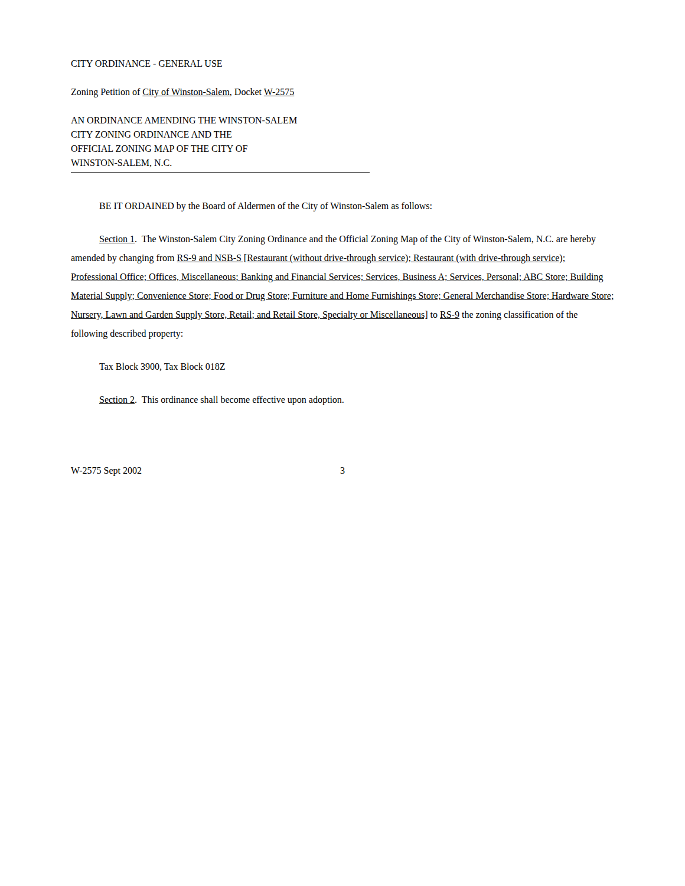CITY ORDINANCE - GENERAL USE
Zoning Petition of City of Winston-Salem, Docket W-2575
AN ORDINANCE AMENDING THE WINSTON-SALEM
CITY ZONING ORDINANCE AND THE
OFFICIAL ZONING MAP OF THE CITY OF
WINSTON-SALEM, N.C.
BE IT ORDAINED by the Board of Aldermen of the City of Winston-Salem as follows:
Section 1. The Winston-Salem City Zoning Ordinance and the Official Zoning Map of the City of Winston-Salem, N.C. are hereby amended by changing from RS-9 and NSB-S [Restaurant (without drive-through service); Restaurant (with drive-through service); Professional Office; Offices, Miscellaneous; Banking and Financial Services; Services, Business A; Services, Personal; ABC Store; Building Material Supply; Convenience Store; Food or Drug Store; Furniture and Home Furnishings Store; General Merchandise Store; Hardware Store; Nursery, Lawn and Garden Supply Store, Retail; and Retail Store, Specialty or Miscellaneous] to RS-9 the zoning classification of the following described property:
Tax Block 3900, Tax Block 018Z
Section 2. This ordinance shall become effective upon adoption.
W-2575 Sept 2002 3